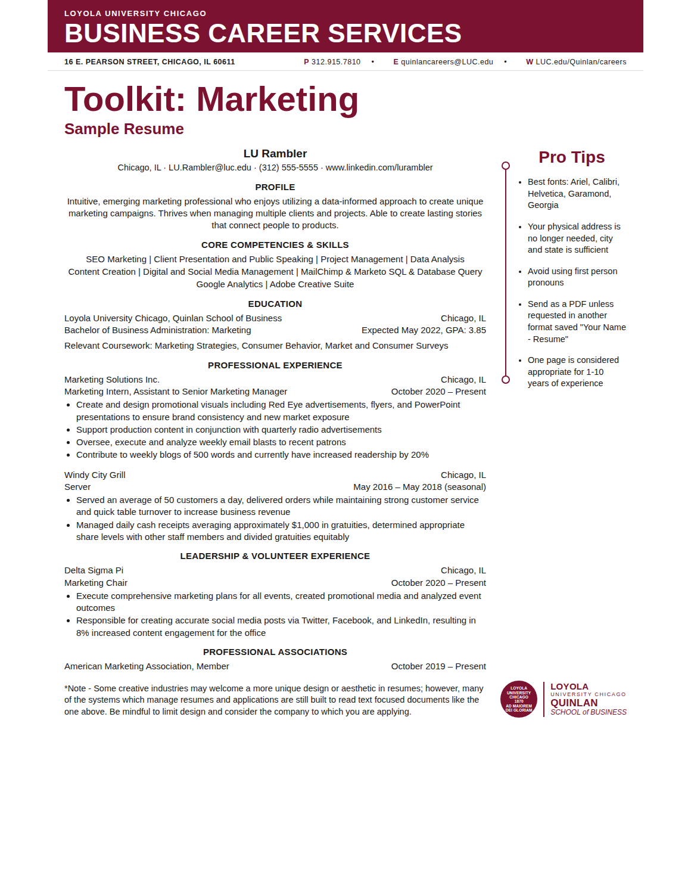Loyola University Chicago
Business Career Services
16 E. PEARSON STREET, CHICAGO, IL 60611
P 312.915.7810 • E quinlancareers@LUC.edu • W LUC.edu/Quinlan/careers
Toolkit: Marketing
Sample Resume
LU Rambler
Chicago, IL · LU.Rambler@luc.edu · (312) 555-5555 · www.linkedin.com/lurambler
Profile
Intuitive, emerging marketing professional who enjoys utilizing a data-informed approach to create unique marketing campaigns. Thrives when managing multiple clients and projects. Able to create lasting stories that connect people to products.
Core Competencies & Skills
SEO Marketing | Client Presentation and Public Speaking | Project Management | Data Analysis
Content Creation | Digital and Social Media Management | MailChimp & Marketo SQL & Database Query
Google Analytics | Adobe Creative Suite
Education
Loyola University Chicago, Quinlan School of Business
Chicago, IL
Bachelor of Business Administration: Marketing
Expected May 2022, GPA: 3.85
Relevant Coursework: Marketing Strategies, Consumer Behavior, Market and Consumer Surveys
Professional Experience
Marketing Solutions Inc.
Chicago, IL
Marketing Intern, Assistant to Senior Marketing Manager
October 2020 – Present
Create and design promotional visuals including Red Eye advertisements, flyers, and PowerPoint presentations to ensure brand consistency and new market exposure
Support production content in conjunction with quarterly radio advertisements
Oversee, execute and analyze weekly email blasts to recent patrons
Contribute to weekly blogs of 500 words and currently have increased readership by 20%
Windy City Grill
Chicago, IL
Server
May 2016 – May 2018 (seasonal)
Served an average of 50 customers a day, delivered orders while maintaining strong customer service and quick table turnover to increase business revenue
Managed daily cash receipts averaging approximately $1,000 in gratuities, determined appropriate share levels with other staff members and divided gratuities equitably
Leadership & Volunteer Experience
Delta Sigma Pi
Chicago, IL
Marketing Chair
October 2020 – Present
Execute comprehensive marketing plans for all events, created promotional media and analyzed event outcomes
Responsible for creating accurate social media posts via Twitter, Facebook, and LinkedIn, resulting in 8% increased content engagement for the office
Professional Associations
American Marketing Association, Member
October 2019 – Present
Pro Tips
Best fonts: Ariel, Calibri, Helvetica, Garamond, Georgia
Your physical address is no longer needed, city and state is sufficient
Avoid using first person pronouns
Send as a PDF unless requested in another format saved "Your Name - Resume"
One page is considered appropriate for 1-10 years of experience
*Note - Some creative industries may welcome a more unique design or aesthetic in resumes; however, many of the systems which manage resumes and applications are still built to read text focused documents like the one above. Be mindful to limit design and consider the company to which you are applying.
LOYOLA
UNIVERSITY CHICAGO
1870
AD MAIOREM DEI GLORIAM
LOYOLA
UNIVERSITY CHICAGO
QUINLAN
SCHOOL of BUSINESS